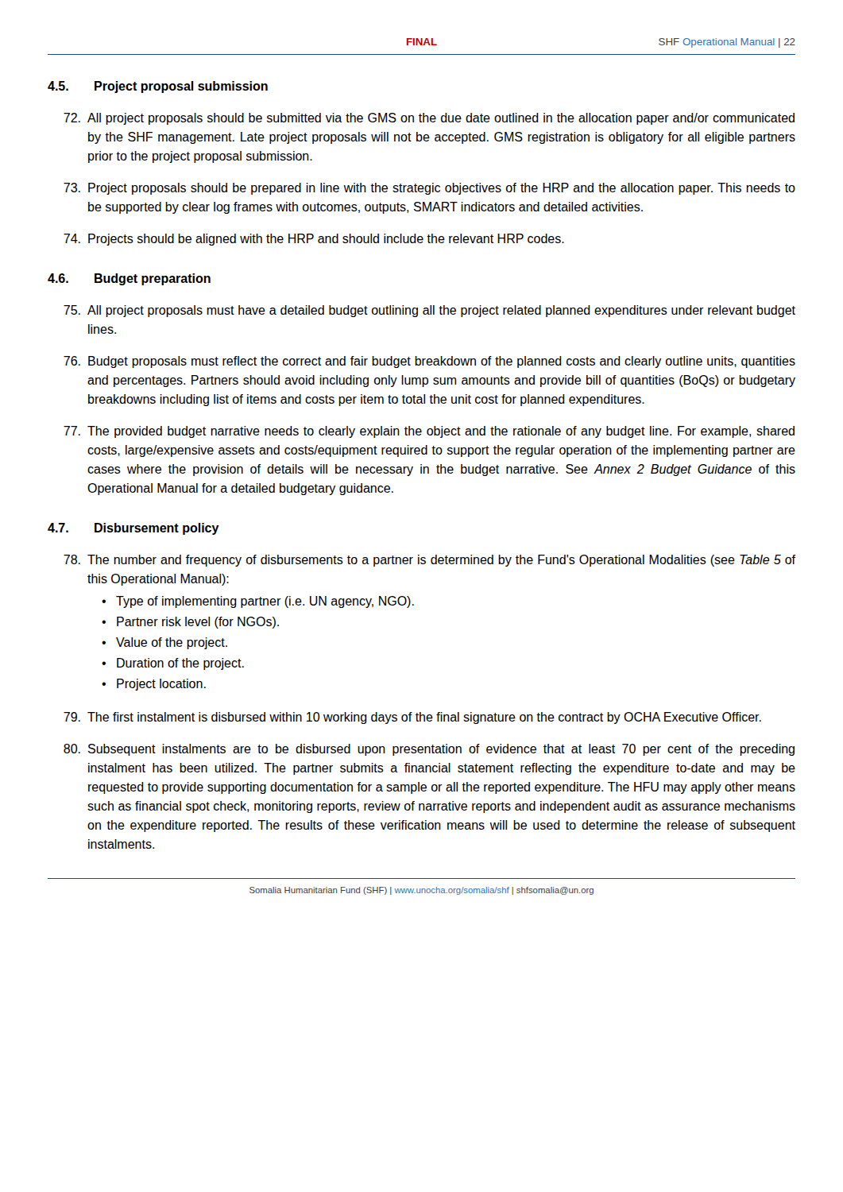FINAL
SHF Operational Manual | 22
4.5. Project proposal submission
72. All project proposals should be submitted via the GMS on the due date outlined in the allocation paper and/or communicated by the SHF management. Late project proposals will not be accepted. GMS registration is obligatory for all eligible partners prior to the project proposal submission.
73. Project proposals should be prepared in line with the strategic objectives of the HRP and the allocation paper. This needs to be supported by clear log frames with outcomes, outputs, SMART indicators and detailed activities.
74. Projects should be aligned with the HRP and should include the relevant HRP codes.
4.6. Budget preparation
75. All project proposals must have a detailed budget outlining all the project related planned expenditures under relevant budget lines.
76. Budget proposals must reflect the correct and fair budget breakdown of the planned costs and clearly outline units, quantities and percentages. Partners should avoid including only lump sum amounts and provide bill of quantities (BoQs) or budgetary breakdowns including list of items and costs per item to total the unit cost for planned expenditures.
77. The provided budget narrative needs to clearly explain the object and the rationale of any budget line. For example, shared costs, large/expensive assets and costs/equipment required to support the regular operation of the implementing partner are cases where the provision of details will be necessary in the budget narrative. See Annex 2 Budget Guidance of this Operational Manual for a detailed budgetary guidance.
4.7. Disbursement policy
78. The number and frequency of disbursements to a partner is determined by the Fund's Operational Modalities (see Table 5 of this Operational Manual):
Type of implementing partner (i.e. UN agency, NGO).
Partner risk level (for NGOs).
Value of the project.
Duration of the project.
Project location.
79. The first instalment is disbursed within 10 working days of the final signature on the contract by OCHA Executive Officer.
80. Subsequent instalments are to be disbursed upon presentation of evidence that at least 70 per cent of the preceding instalment has been utilized. The partner submits a financial statement reflecting the expenditure to-date and may be requested to provide supporting documentation for a sample or all the reported expenditure. The HFU may apply other means such as financial spot check, monitoring reports, review of narrative reports and independent audit as assurance mechanisms on the expenditure reported. The results of these verification means will be used to determine the release of subsequent instalments.
Somalia Humanitarian Fund (SHF) | www.unocha.org/somalia/shf | shfsomalia@un.org